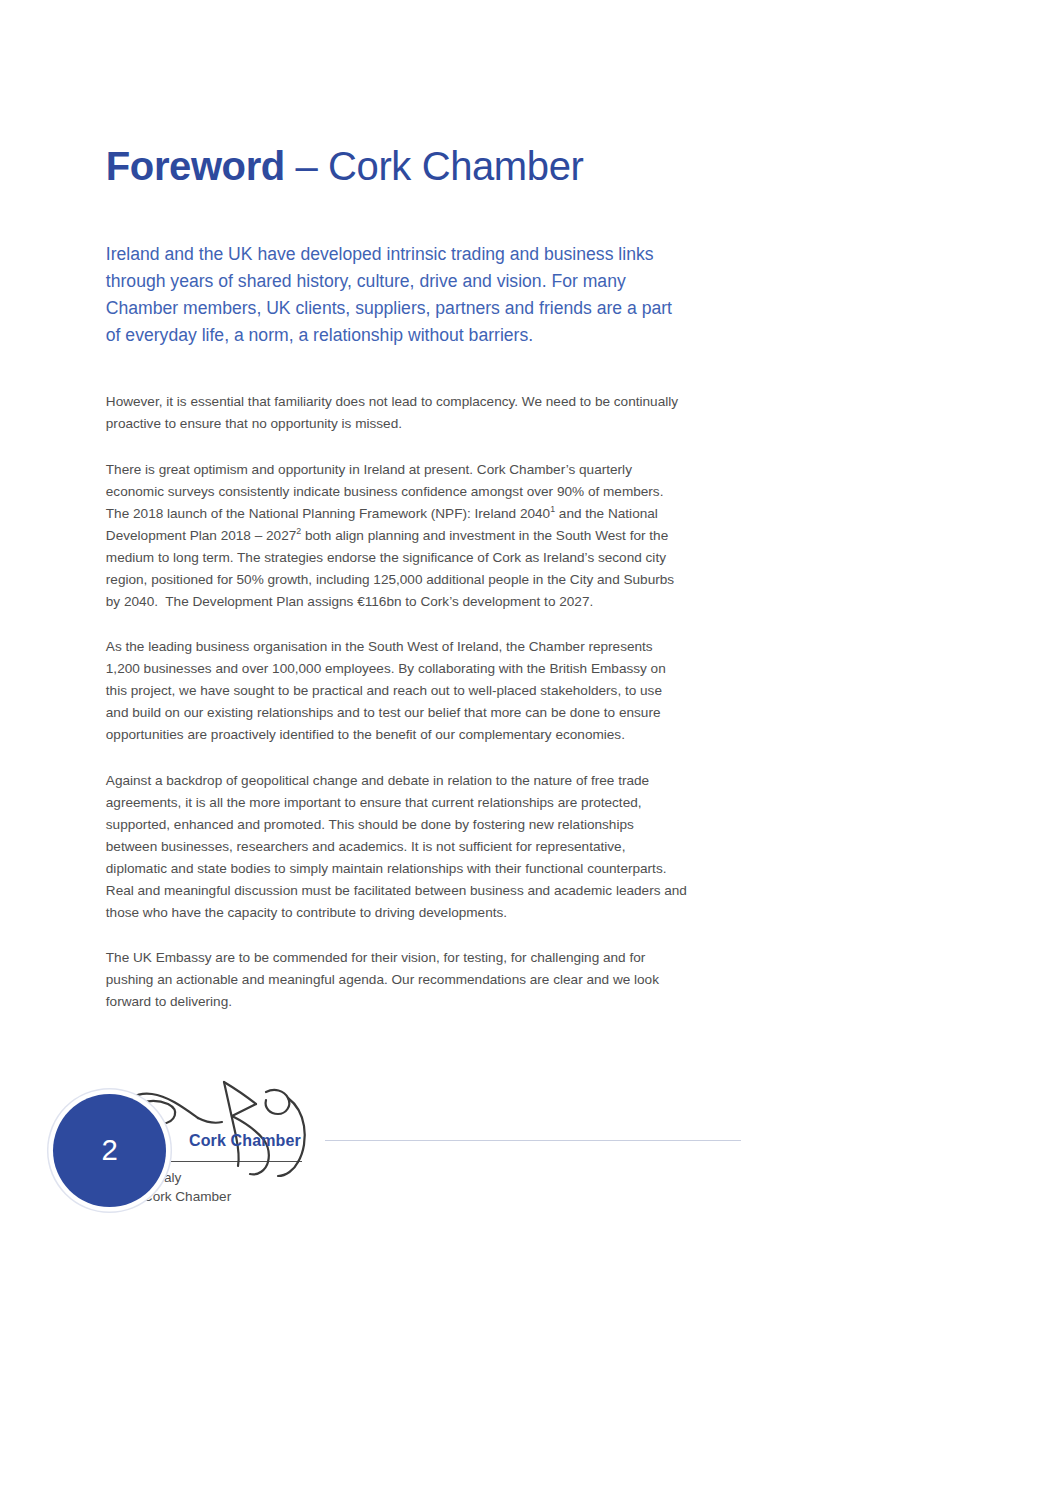Foreword – Cork Chamber
Ireland and the UK have developed intrinsic trading and business links through years of shared history, culture, drive and vision. For many Chamber members, UK clients, suppliers, partners and friends are a part of everyday life, a norm, a relationship without barriers.
However, it is essential that familiarity does not lead to complacency. We need to be continually proactive to ensure that no opportunity is missed.
There is great optimism and opportunity in Ireland at present. Cork Chamber’s quarterly economic surveys consistently indicate business confidence amongst over 90% of members. The 2018 launch of the National Planning Framework (NPF): Ireland 20401 and the National Development Plan 2018 – 20272 both align planning and investment in the South West for the medium to long term. The strategies endorse the significance of Cork as Ireland’s second city region, positioned for 50% growth, including 125,000 additional people in the City and Suburbs by 2040. The Development Plan assigns €116bn to Cork’s development to 2027.
As the leading business organisation in the South West of Ireland, the Chamber represents 1,200 businesses and over 100,000 employees. By collaborating with the British Embassy on this project, we have sought to be practical and reach out to well-placed stakeholders, to use and build on our existing relationships and to test our belief that more can be done to ensure opportunities are proactively identified to the benefit of our complementary economies.
Against a backdrop of geopolitical change and debate in relation to the nature of free trade agreements, it is all the more important to ensure that current relationships are protected, supported, enhanced and promoted. This should be done by fostering new relationships between businesses, researchers and academics. It is not sufficient for representative, diplomatic and state bodies to simply maintain relationships with their functional counterparts. Real and meaningful discussion must be facilitated between business and academic leaders and those who have the capacity to contribute to driving developments.
The UK Embassy are to be commended for their vision, for testing, for challenging and for pushing an actionable and meaningful agenda. Our recommendations are clear and we look forward to delivering.
Conor Healy
CEO, Cork Chamber
2
Cork Chamber